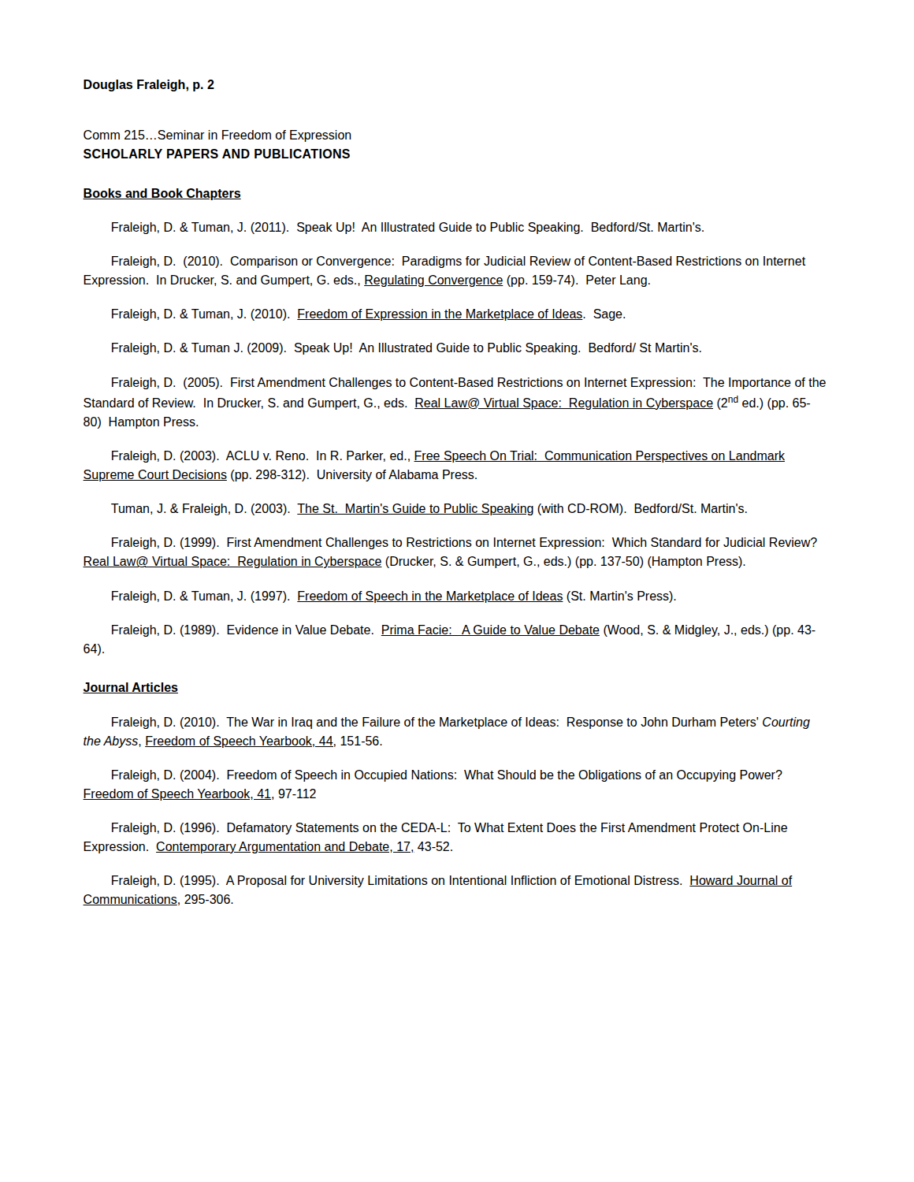Douglas Fraleigh, p. 2
Comm 215…Seminar in Freedom of Expression
SCHOLARLY PAPERS AND PUBLICATIONS
Books and Book Chapters
Fraleigh, D. & Tuman, J. (2011). Speak Up! An Illustrated Guide to Public Speaking. Bedford/St. Martin's.
Fraleigh, D. (2010). Comparison or Convergence: Paradigms for Judicial Review of Content-Based Restrictions on Internet Expression. In Drucker, S. and Gumpert, G. eds., Regulating Convergence (pp. 159-74). Peter Lang.
Fraleigh, D. & Tuman, J. (2010). Freedom of Expression in the Marketplace of Ideas. Sage.
Fraleigh, D. & Tuman J. (2009). Speak Up! An Illustrated Guide to Public Speaking. Bedford/ St Martin's.
Fraleigh, D. (2005). First Amendment Challenges to Content-Based Restrictions on Internet Expression: The Importance of the Standard of Review. In Drucker, S. and Gumpert, G., eds. Real Law@ Virtual Space: Regulation in Cyberspace (2nd ed.) (pp. 65-80) Hampton Press.
Fraleigh, D. (2003). ACLU v. Reno. In R. Parker, ed., Free Speech On Trial: Communication Perspectives on Landmark Supreme Court Decisions (pp. 298-312). University of Alabama Press.
Tuman, J. & Fraleigh, D. (2003). The St. Martin's Guide to Public Speaking (with CD-ROM). Bedford/St. Martin's.
Fraleigh, D. (1999). First Amendment Challenges to Restrictions on Internet Expression: Which Standard for Judicial Review? Real Law@ Virtual Space: Regulation in Cyberspace (Drucker, S. & Gumpert, G., eds.) (pp. 137-50) (Hampton Press).
Fraleigh, D. & Tuman, J. (1997). Freedom of Speech in the Marketplace of Ideas (St. Martin's Press).
Fraleigh, D. (1989). Evidence in Value Debate. Prima Facie: A Guide to Value Debate (Wood, S. & Midgley, J., eds.) (pp. 43-64).
Journal Articles
Fraleigh, D. (2010). The War in Iraq and the Failure of the Marketplace of Ideas: Response to John Durham Peters' Courting the Abyss, Freedom of Speech Yearbook, 44, 151-56.
Fraleigh, D. (2004). Freedom of Speech in Occupied Nations: What Should be the Obligations of an Occupying Power? Freedom of Speech Yearbook, 41, 97-112
Fraleigh, D. (1996). Defamatory Statements on the CEDA-L: To What Extent Does the First Amendment Protect On-Line Expression. Contemporary Argumentation and Debate, 17, 43-52.
Fraleigh, D. (1995). A Proposal for University Limitations on Intentional Infliction of Emotional Distress. Howard Journal of Communications, 295-306.